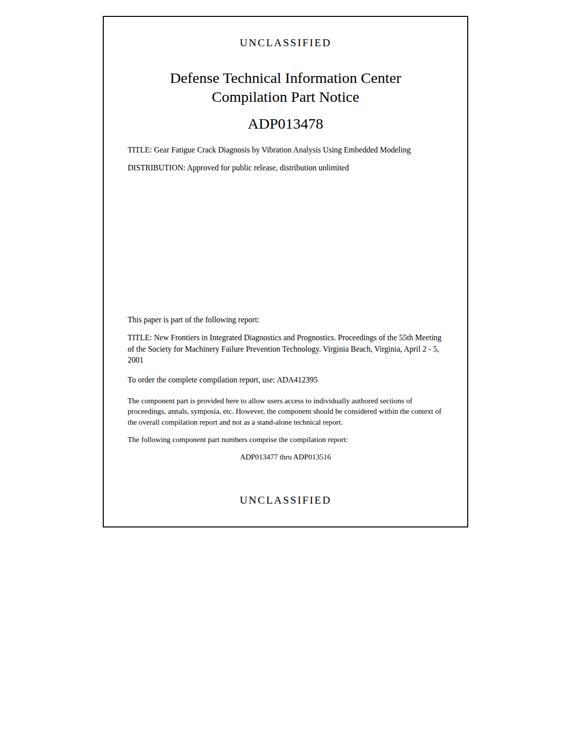UNCLASSIFIED
Defense Technical Information Center
Compilation Part Notice
ADP013478
TITLE: Gear Fatigue Crack Diagnosis by Vibration Analysis Using Embedded Modeling
DISTRIBUTION: Approved for public release, distribution unlimited
This paper is part of the following report:
TITLE: New Frontiers in Integrated Diagnostics and Prognostics. Proceedings of the 55th Meeting of the Society for Machinery Failure Prevention Technology. Virginia Beach, Virginia, April 2 - 5, 2001
To order the complete compilation report, use: ADA412395
The component part is provided here to allow users access to individually authored sections of proceedings, annals, symposia, etc. However, the component should be considered within the context of the overall compilation report and not as a stand-alone technical report.
The following component part numbers comprise the compilation report:
ADP013477 thru ADP013516
UNCLASSIFIED